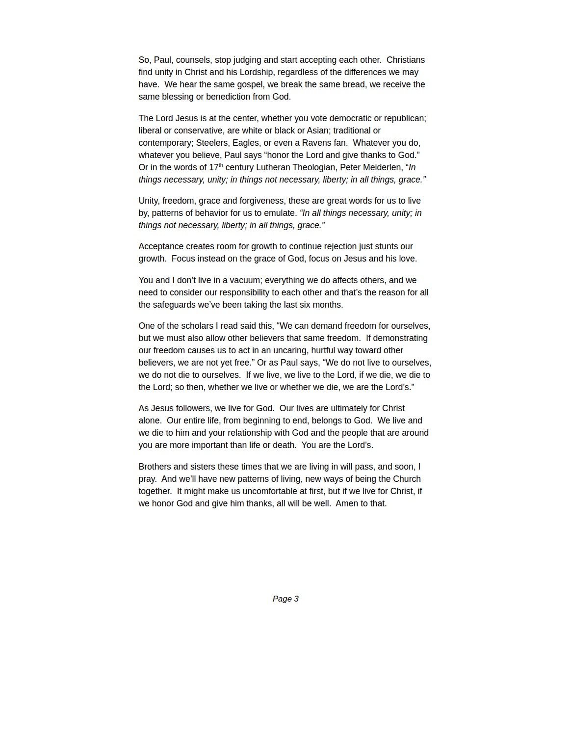So, Paul, counsels, stop judging and start accepting each other. Christians find unity in Christ and his Lordship, regardless of the differences we may have. We hear the same gospel, we break the same bread, we receive the same blessing or benediction from God.
The Lord Jesus is at the center, whether you vote democratic or republican; liberal or conservative, are white or black or Asian; traditional or contemporary; Steelers, Eagles, or even a Ravens fan. Whatever you do, whatever you believe, Paul says “honor the Lord and give thanks to God.” Or in the words of 17th century Lutheran Theologian, Peter Meiderlen, “In things necessary, unity; in things not necessary, liberty; in all things, grace.”
Unity, freedom, grace and forgiveness, these are great words for us to live by, patterns of behavior for us to emulate. “In all things necessary, unity; in things not necessary, liberty; in all things, grace.”
Acceptance creates room for growth to continue rejection just stunts our growth. Focus instead on the grace of God, focus on Jesus and his love.
You and I don’t live in a vacuum; everything we do affects others, and we need to consider our responsibility to each other and that’s the reason for all the safeguards we’ve been taking the last six months.
One of the scholars I read said this, “We can demand freedom for ourselves, but we must also allow other believers that same freedom. If demonstrating our freedom causes us to act in an uncaring, hurtful way toward other believers, we are not yet free.” Or as Paul says, “We do not live to ourselves, we do not die to ourselves. If we live, we live to the Lord, if we die, we die to the Lord; so then, whether we live or whether we die, we are the Lord’s.”
As Jesus followers, we live for God. Our lives are ultimately for Christ alone. Our entire life, from beginning to end, belongs to God. We live and we die to him and your relationship with God and the people that are around you are more important than life or death. You are the Lord’s.
Brothers and sisters these times that we are living in will pass, and soon, I pray. And we’ll have new patterns of living, new ways of being the Church together. It might make us uncomfortable at first, but if we live for Christ, if we honor God and give him thanks, all will be well. Amen to that.
Page 3